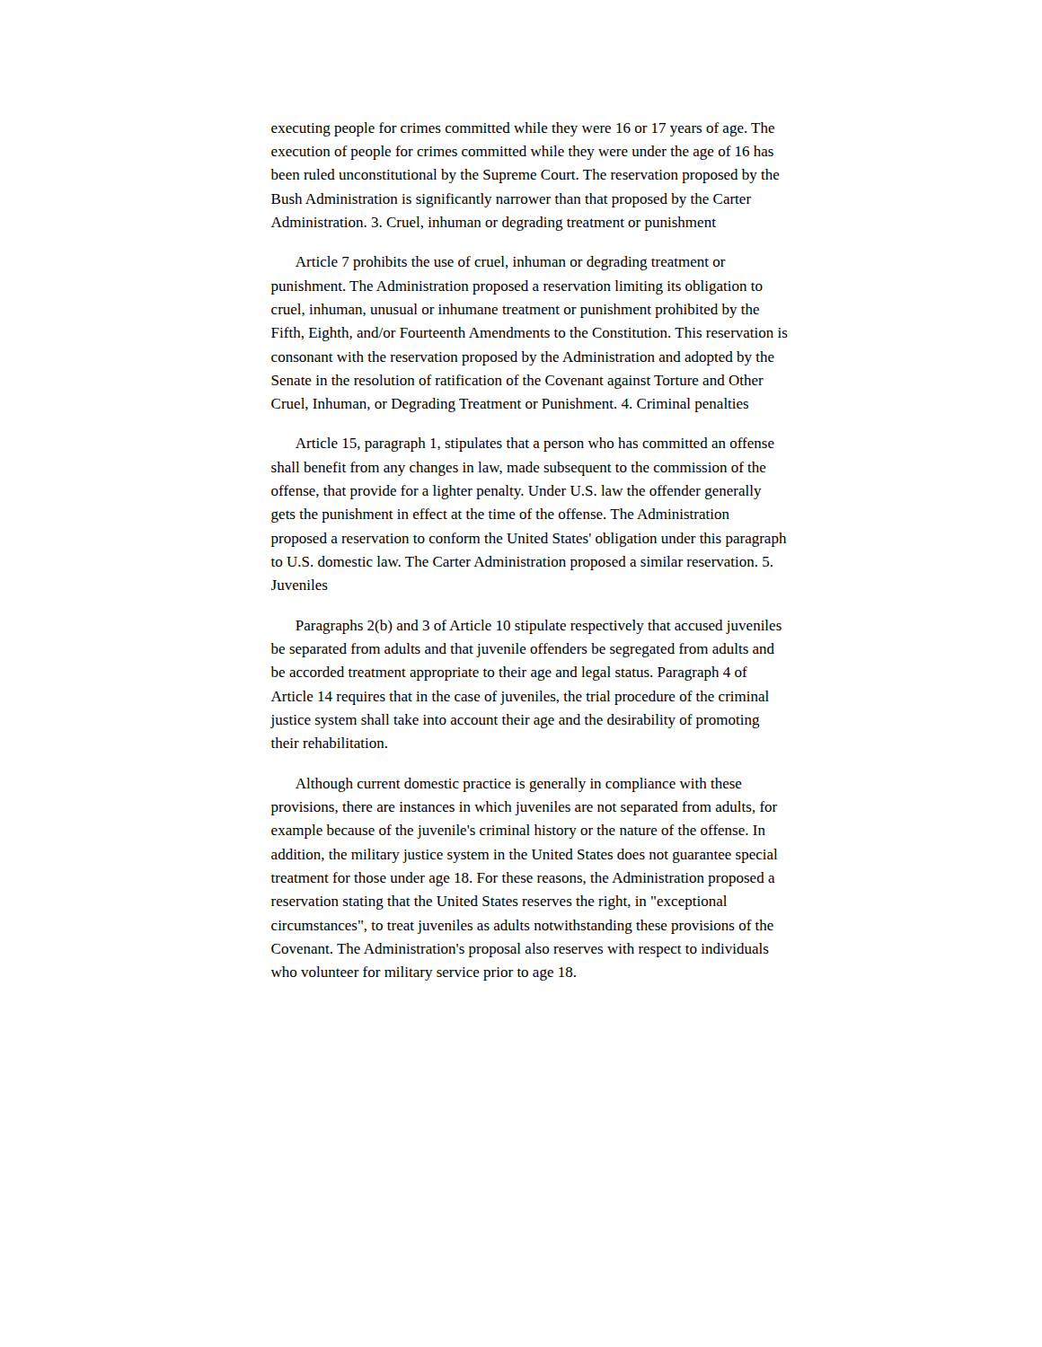executing people for crimes committed while they were 16 or 17 years of age. The execution of people for crimes committed while they were under the age of 16 has been ruled unconstitutional by the Supreme Court. The reservation proposed by the Bush Administration is significantly narrower than that proposed by the Carter Administration. 3. Cruel, inhuman or degrading treatment or punishment
Article 7 prohibits the use of cruel, inhuman or degrading treatment or punishment. The Administration proposed a reservation limiting its obligation to cruel, inhuman, unusual or inhumane treatment or punishment prohibited by the Fifth, Eighth, and/or Fourteenth Amendments to the Constitution. This reservation is consonant with the reservation proposed by the Administration and adopted by the Senate in the resolution of ratification of the Covenant against Torture and Other Cruel, Inhuman, or Degrading Treatment or Punishment. 4. Criminal penalties
Article 15, paragraph 1, stipulates that a person who has committed an offense shall benefit from any changes in law, made subsequent to the commission of the offense, that provide for a lighter penalty. Under U.S. law the offender generally gets the punishment in effect at the time of the offense. The Administration proposed a reservation to conform the United States' obligation under this paragraph to U.S. domestic law. The Carter Administration proposed a similar reservation. 5. Juveniles
Paragraphs 2(b) and 3 of Article 10 stipulate respectively that accused juveniles be separated from adults and that juvenile offenders be segregated from adults and be accorded treatment appropriate to their age and legal status. Paragraph 4 of Article 14 requires that in the case of juveniles, the trial procedure of the criminal justice system shall take into account their age and the desirability of promoting their rehabilitation.
Although current domestic practice is generally in compliance with these provisions, there are instances in which juveniles are not separated from adults, for example because of the juvenile's criminal history or the nature of the offense. In addition, the military justice system in the United States does not guarantee special treatment for those under age 18. For these reasons, the Administration proposed a reservation stating that the United States reserves the right, in "exceptional circumstances", to treat juveniles as adults notwithstanding these provisions of the Covenant. The Administration's proposal also reserves with respect to individuals who volunteer for military service prior to age 18.